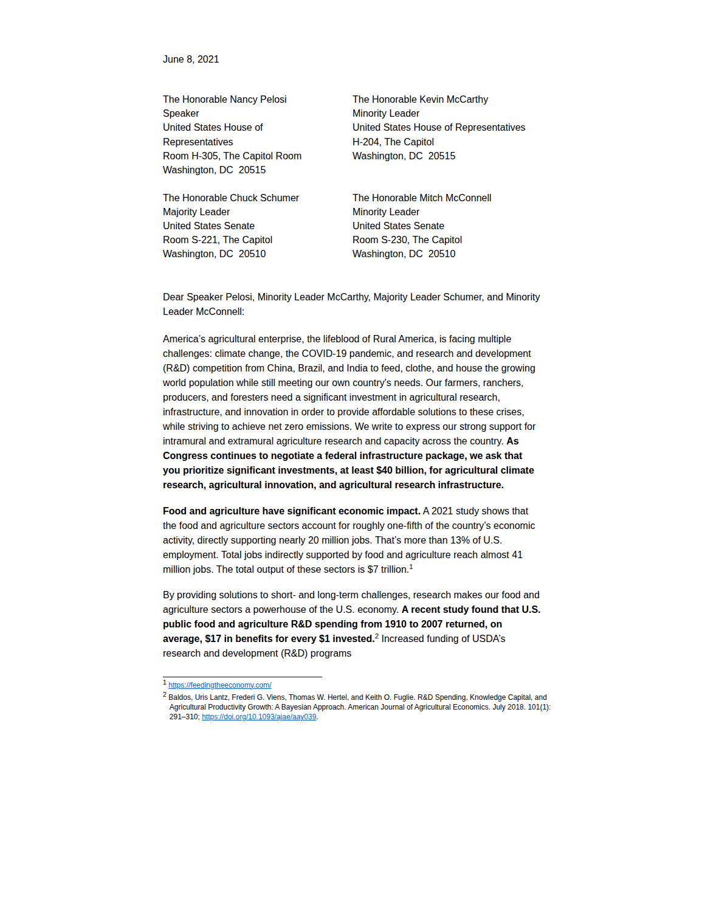June 8, 2021
| The Honorable Nancy Pelosi Speaker United States House of Representatives Room H-305, The Capitol Room Washington, DC 20515 | The Honorable Kevin McCarthy Minority Leader United States House of Representatives H-204, The Capitol Washington, DC 20515 |
| The Honorable Chuck Schumer Majority Leader United States Senate Room S-221, The Capitol Washington, DC 20510 | The Honorable Mitch McConnell Minority Leader United States Senate Room S-230, The Capitol Washington, DC 20510 |
Dear Speaker Pelosi, Minority Leader McCarthy, Majority Leader Schumer, and Minority Leader McConnell:
America’s agricultural enterprise, the lifeblood of Rural America, is facing multiple challenges: climate change, the COVID-19 pandemic, and research and development (R&D) competition from China, Brazil, and India to feed, clothe, and house the growing world population while still meeting our own country's needs. Our farmers, ranchers, producers, and foresters need a significant investment in agricultural research, infrastructure, and innovation in order to provide affordable solutions to these crises, while striving to achieve net zero emissions. We write to express our strong support for intramural and extramural agriculture research and capacity across the country. As Congress continues to negotiate a federal infrastructure package, we ask that you prioritize significant investments, at least $40 billion, for agricultural climate research, agricultural innovation, and agricultural research infrastructure.
Food and agriculture have significant economic impact. A 2021 study shows that the food and agriculture sectors account for roughly one-fifth of the country’s economic activity, directly supporting nearly 20 million jobs. That’s more than 13% of U.S. employment. Total jobs indirectly supported by food and agriculture reach almost 41 million jobs. The total output of these sectors is $7 trillion.1
By providing solutions to short- and long-term challenges, research makes our food and agriculture sectors a powerhouse of the U.S. economy. A recent study found that U.S. public food and agriculture R&D spending from 1910 to 2007 returned, on average, $17 in benefits for every $1 invested.2 Increased funding of USDA’s research and development (R&D) programs
1 https://feedingtheeconomy.com/
2 Baldos, Uris Lantz, Frederi G. Viens, Thomas W. Hertel, and Keith O. Fuglie. R&D Spending, Knowledge Capital, and Agricultural Productivity Growth: A Bayesian Approach. American Journal of Agricultural Economics. July 2018. 101(1): 291–310; https://doi.org/10.1093/ajae/aay039.